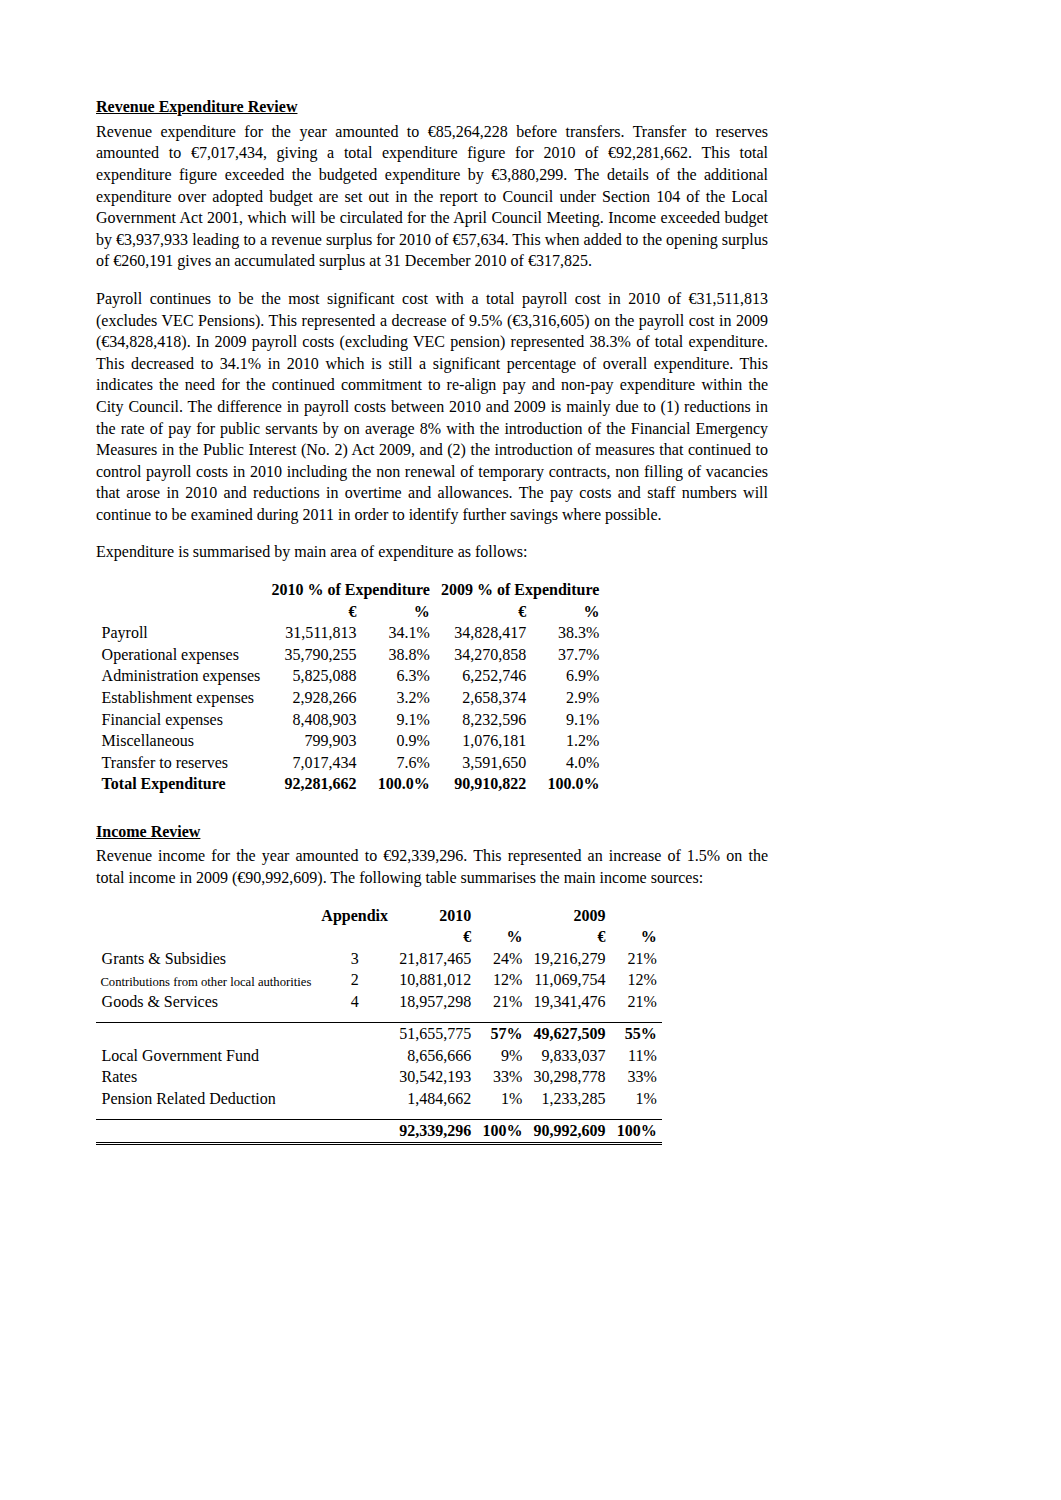Revenue Expenditure Review
Revenue expenditure for the year amounted to €85,264,228 before transfers. Transfer to reserves amounted to €7,017,434, giving a total expenditure figure for 2010 of €92,281,662. This total expenditure figure exceeded the budgeted expenditure by €3,880,299. The details of the additional expenditure over adopted budget are set out in the report to Council under Section 104 of the Local Government Act 2001, which will be circulated for the April Council Meeting. Income exceeded budget by €3,937,933 leading to a revenue surplus for 2010 of €57,634. This when added to the opening surplus of €260,191 gives an accumulated surplus at 31 December 2010 of €317,825.
Payroll continues to be the most significant cost with a total payroll cost in 2010 of €31,511,813 (excludes VEC Pensions). This represented a decrease of 9.5% (€3,316,605) on the payroll cost in 2009 (€34,828,418). In 2009 payroll costs (excluding VEC pension) represented 38.3% of total expenditure. This decreased to 34.1% in 2010 which is still a significant percentage of overall expenditure. This indicates the need for the continued commitment to re-align pay and non-pay expenditure within the City Council. The difference in payroll costs between 2010 and 2009 is mainly due to (1) reductions in the rate of pay for public servants by on average 8% with the introduction of the Financial Emergency Measures in the Public Interest (No. 2) Act 2009, and (2) the introduction of measures that continued to control payroll costs in 2010 including the non renewal of temporary contracts, non filling of vacancies that arose in 2010 and reductions in overtime and allowances. The pay costs and staff numbers will continue to be examined during 2011 in order to identify further savings where possible.
Expenditure is summarised by main area of expenditure as follows:
| | 2010 % of Expenditure | 2009 % of Expenditure |
| | € | % | € | % |
| Payroll | 31,511,813 | 34.1% | 34,828,417 | 38.3% |
| Operational expenses | 35,790,255 | 38.8% | 34,270,858 | 37.7% |
| Administration expenses | 5,825,088 | 6.3% | 6,252,746 | 6.9% |
| Establishment expenses | 2,928,266 | 3.2% | 2,658,374 | 2.9% |
| Financial expenses | 8,408,903 | 9.1% | 8,232,596 | 9.1% |
| Miscellaneous | 799,903 | 0.9% | 1,076,181 | 1.2% |
| Transfer to reserves | 7,017,434 | 7.6% | 3,591,650 | 4.0% |
| Total Expenditure | 92,281,662 | 100.0% | 90,910,822 | 100.0% |
Income Review
Revenue income for the year amounted to €92,339,296. This represented an increase of 1.5% on the total income in 2009 (€90,992,609). The following table summarises the main income sources:
| | Appendix | 2010 | | 2009 | |
| | | € | % | € | % |
| Grants & Subsidies | 3 | 21,817,465 | 24% | 19,216,279 | 21% |
| Contributions from other local authorities | 2 | 10,881,012 | 12% | 11,069,754 | 12% |
| Goods & Services | 4 | 18,957,298 | 21% | 19,341,476 | 21% |
| | | 51,655,775 | 57% | 49,627,509 | 55% |
| Local Government Fund | | 8,656,666 | 9% | 9,833,037 | 11% |
| Rates | | 30,542,193 | 33% | 30,298,778 | 33% |
| Pension Related Deduction | | 1,484,662 | 1% | 1,233,285 | 1% |
| | | 92,339,296 | 100% | 90,992,609 | 100% |